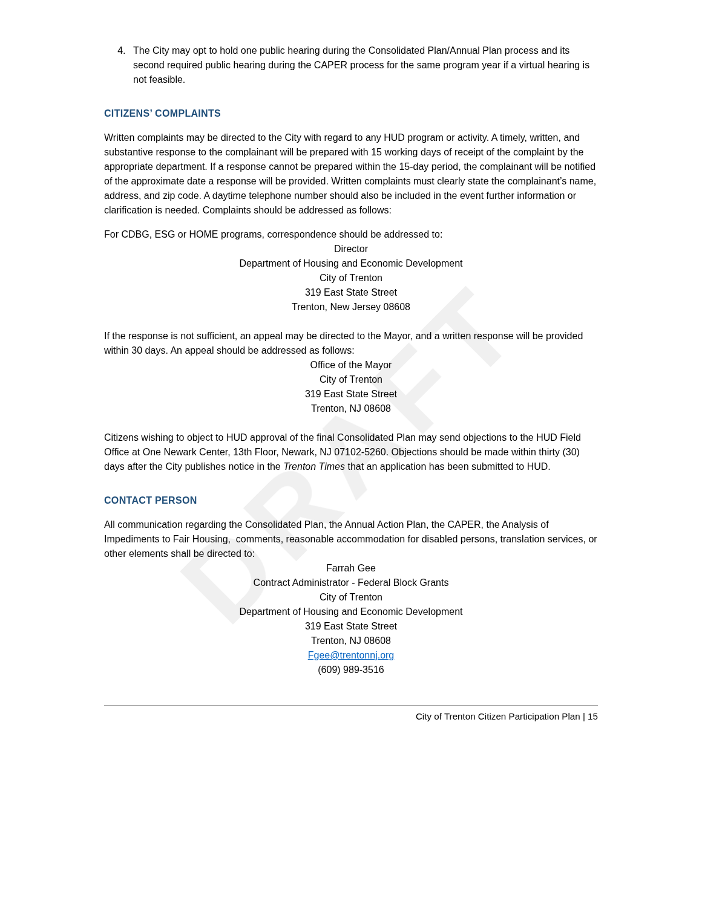DRAFT
The City may opt to hold one public hearing during the Consolidated Plan/Annual Plan process and its second required public hearing during the CAPER process for the same program year if a virtual hearing is not feasible.
Citizens’ Complaints
Written complaints may be directed to the City with regard to any HUD program or activity. A timely, written, and substantive response to the complainant will be prepared with 15 working days of receipt of the complaint by the appropriate department. If a response cannot be prepared within the 15-day period, the complainant will be notified of the approximate date a response will be provided. Written complaints must clearly state the complainant’s name, address, and zip code. A daytime telephone number should also be included in the event further information or clarification is needed. Complaints should be addressed as follows:
For CDBG, ESG or HOME programs, correspondence should be addressed to:
Director
Department of Housing and Economic Development
City of Trenton
319 East State Street
Trenton, New Jersey 08608
If the response is not sufficient, an appeal may be directed to the Mayor, and a written response will be provided within 30 days. An appeal should be addressed as follows:
Office of the Mayor
City of Trenton
319 East State Street
Trenton, NJ 08608
Citizens wishing to object to HUD approval of the final Consolidated Plan may send objections to the HUD Field Office at One Newark Center, 13th Floor, Newark, NJ 07102-5260. Objections should be made within thirty (30) days after the City publishes notice in the Trenton Times that an application has been submitted to HUD.
Contact Person
All communication regarding the Consolidated Plan, the Annual Action Plan, the CAPER, the Analysis of Impediments to Fair Housing, comments, reasonable accommodation for disabled persons, translation services, or other elements shall be directed to:
Farrah Gee
Contract Administrator - Federal Block Grants
City of Trenton
Department of Housing and Economic Development
319 East State Street
Trenton, NJ 08608
Fgee@trentonnj.org
(609) 989-3516
City of Trenton Citizen Participation Plan | 15